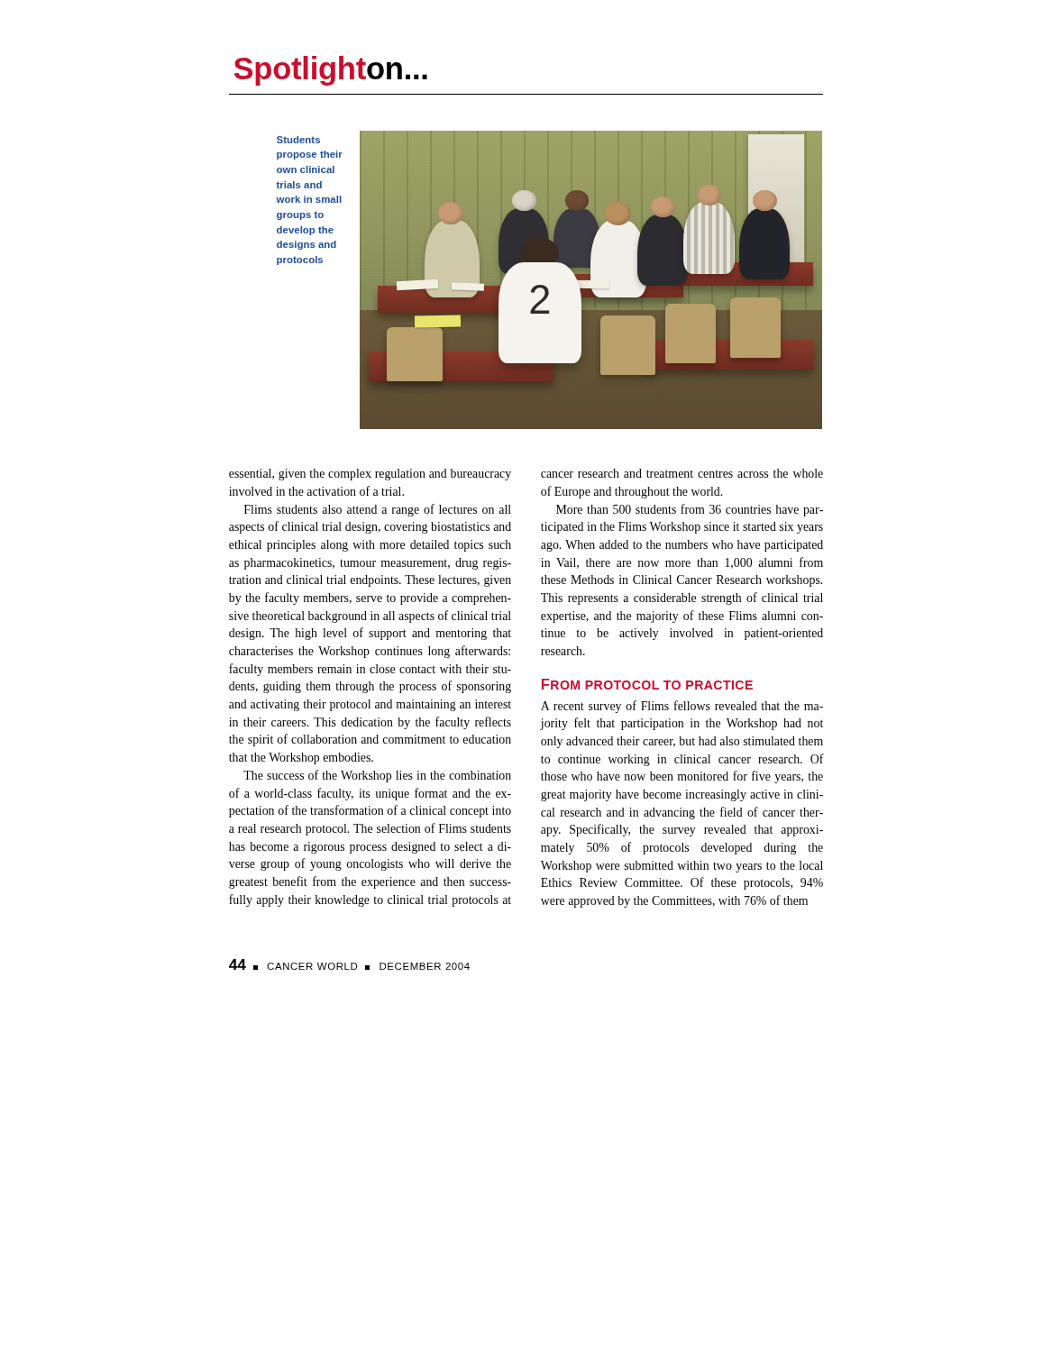Spotlight on...
Students propose their own clinical trials and work in small groups to develop the designs and protocols
2
essential, given the complex regulation and bureaucracy involved in the activation of a trial.
Flims students also attend a range of lectures on all aspects of clinical trial design, covering biostatistics and ethical principles along with more detailed topics such as pharmacokinetics, tumour measurement, drug registration and clinical trial endpoints. These lectures, given by the faculty members, serve to provide a comprehensive theoretical background in all aspects of clinical trial design. The high level of support and mentoring that characterises the Workshop continues long afterwards: faculty members remain in close contact with their students, guiding them through the process of sponsoring and activating their protocol and maintaining an interest in their careers. This dedication by the faculty reflects the spirit of collaboration and commitment to education that the Workshop embodies.
The success of the Workshop lies in the combination of a world-class faculty, its unique format and the expectation of the transformation of a clinical concept into a real research protocol. The selection of Flims students has become a rigorous process designed to select a diverse group of young oncologists who will derive the greatest benefit from the experience and then successfully apply their knowledge to clinical trial protocols at cancer research and treatment centres across the whole of Europe and throughout the world.
More than 500 students from 36 countries have participated in the Flims Workshop since it started six years ago. When added to the numbers who have participated in Vail, there are now more than 1,000 alumni from these Methods in Clinical Cancer Research workshops. This represents a considerable strength of clinical trial expertise, and the majority of these Flims alumni continue to be actively involved in patient-oriented research.
From protocol to practice
A recent survey of Flims fellows revealed that the majority felt that participation in the Workshop had not only advanced their career, but had also stimulated them to continue working in clinical cancer research. Of those who have now been monitored for five years, the great majority have become increasingly active in clinical research and in advancing the field of cancer therapy. Specifically, the survey revealed that approximately 50% of protocols developed during the Workshop were submitted within two years to the local Ethics Review Committee. Of these protocols, 94% were approved by the Committees, with 76% of them
44 CANCER WORLD DECEMBER 2004